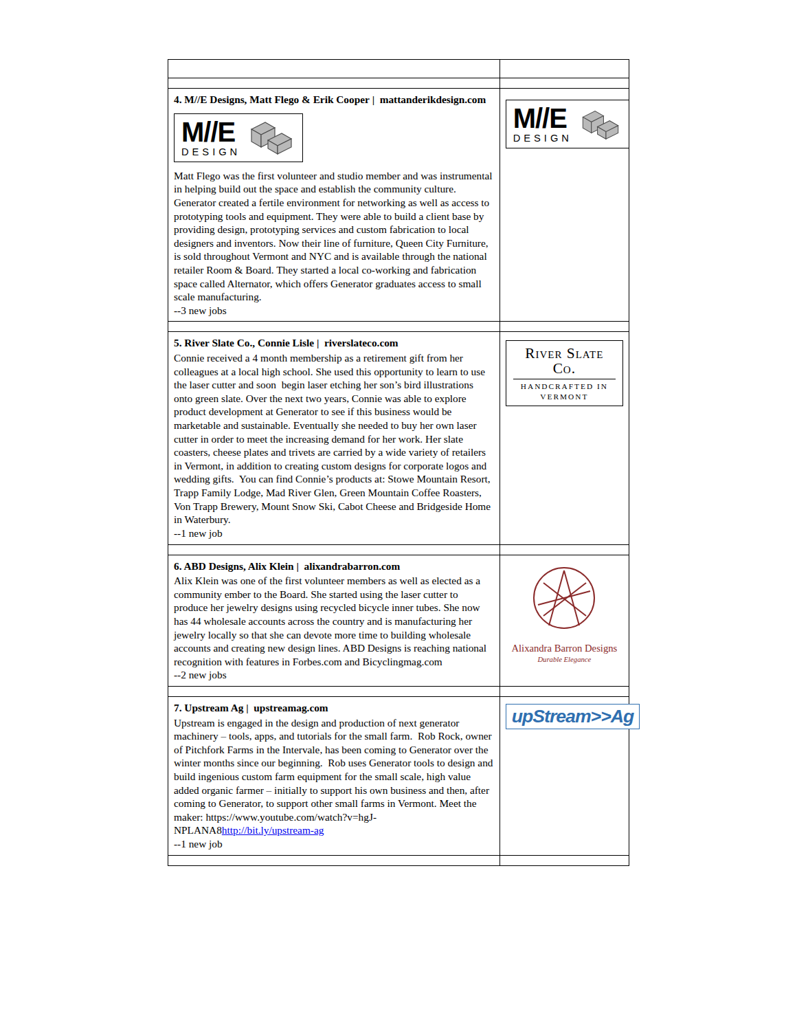| 4. M//E Designs, Matt Flego & Erik Cooper / mattanderikdesign.com M//E DESIGN Matt Flego was the first volunteer and studio member and was instrumental in helping build out the space and establish the community culture. Generator created a fertile environment for networking as well as access to prototyping tools and equipment. They were able to build a client base by providing design, prototyping services and custom fabrication to local designers and inventors. Now their line of furniture, Queen City Furniture, is sold throughout Vermont and NYC and is available through the national retailer Room & Board. They started a local co-working and fabrication space called Alternator, which offers Generator graduates access to small scale manufacturing. --3 new jobs | M//E DESIGN |
| 5. River Slate Co., Connie Lisle / riverslateco.com Connie received a 4 month membership as a retirement gift from her colleagues at a local high school. She used this opportunity to learn to use the laser cutter and soon begin laser etching her son’s bird illustrations onto green slate. Over the next two years, Connie was able to explore product development at Generator to see if this business would be marketable and sustainable. Eventually she needed to buy her own laser cutter in order to meet the increasing demand for her work. Her slate coasters, cheese plates and trivets are carried by a wide variety of retailers in Vermont, in addition to creating custom designs for corporate logos and wedding gifts. You can find Connie’s products at: Stowe Mountain Resort, Trapp Family Lodge, Mad River Glen, Green Mountain Coffee Roasters, Von Trapp Brewery, Mount Snow Ski, Cabot Cheese and Bridgeside Home in Waterbury. --1 new job | River Slate Co. Handcrafted in Vermont |
| 6. ABD Designs, Alix Klein / alixandrabarron.com Alix Klein was one of the first volunteer members as well as elected as a community ember to the Board. She started using the laser cutter to produce her jewelry designs using recycled bicycle inner tubes. She now has 44 wholesale accounts across the country and is manufacturing her jewelry locally so that she can devote more time to building wholesale accounts and creating new design lines. ABD Designs is reaching national recognition with features in Forbes.com and Bicyclingmag.com --2 new jobs | Alixandra Barron Designs Durable Elegance |
| 7. Upstream Ag / upstreamag.com Upstream is engaged in the design and production of next generator machinery – tools, apps, and tutorials for the small farm. Rob Rock, owner of Pitchfork Farms in the Intervale, has been coming to Generator over the winter months since our beginning. Rob uses Generator tools to design and build ingenious custom farm equipment for the small scale, high value added organic farmer – initially to support his own business and then, after coming to Generator, to support other small farms in Vermont. Meet the maker: https://www.youtube.com/watch?v=hgJ-NPLANA8 http://bit.ly/upstream-ag --1 new job | upStream>>Ag |